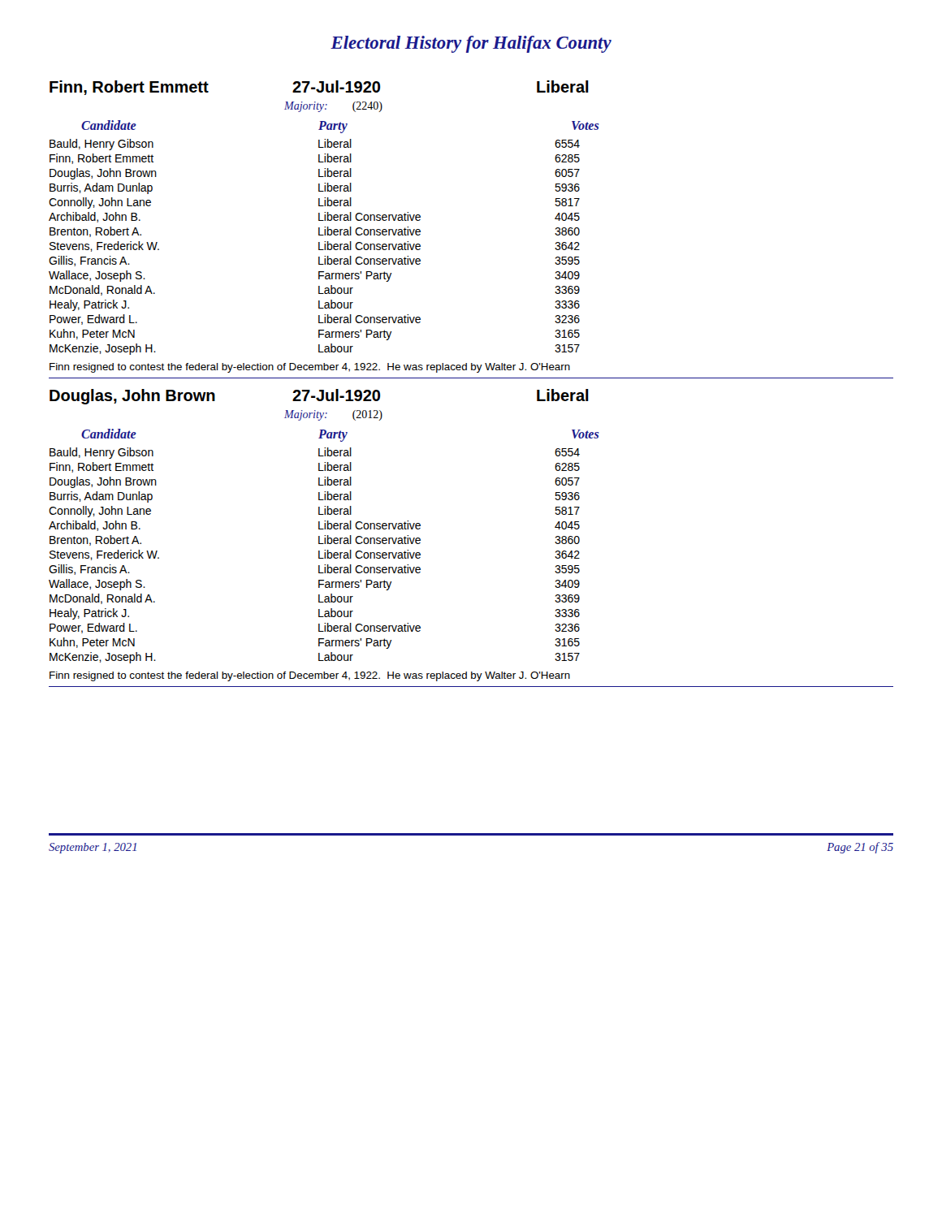Electoral History for Halifax County
Finn, Robert Emmett 27-Jul-1920 Liberal
Majority:(2240)
| Candidate | Party | Votes |
| --- | --- | --- |
| Bauld, Henry Gibson | Liberal | 6554 |
| Finn, Robert Emmett | Liberal | 6285 |
| Douglas, John Brown | Liberal | 6057 |
| Burris, Adam Dunlap | Liberal | 5936 |
| Connolly, John Lane | Liberal | 5817 |
| Archibald, John B. | Liberal Conservative | 4045 |
| Brenton, Robert A. | Liberal Conservative | 3860 |
| Stevens, Frederick W. | Liberal Conservative | 3642 |
| Gillis, Francis A. | Liberal Conservative | 3595 |
| Wallace, Joseph S. | Farmers' Party | 3409 |
| McDonald, Ronald A. | Labour | 3369 |
| Healy, Patrick J. | Labour | 3336 |
| Power, Edward L. | Liberal Conservative | 3236 |
| Kuhn, Peter McN | Farmers' Party | 3165 |
| McKenzie, Joseph H. | Labour | 3157 |
Finn resigned to contest the federal by-election of December 4, 1922. He was replaced by Walter J. O'Hearn
Douglas, John Brown 27-Jul-1920 Liberal
Majority:(2012)
| Candidate | Party | Votes |
| --- | --- | --- |
| Bauld, Henry Gibson | Liberal | 6554 |
| Finn, Robert Emmett | Liberal | 6285 |
| Douglas, John Brown | Liberal | 6057 |
| Burris, Adam Dunlap | Liberal | 5936 |
| Connolly, John Lane | Liberal | 5817 |
| Archibald, John B. | Liberal Conservative | 4045 |
| Brenton, Robert A. | Liberal Conservative | 3860 |
| Stevens, Frederick W. | Liberal Conservative | 3642 |
| Gillis, Francis A. | Liberal Conservative | 3595 |
| Wallace, Joseph S. | Farmers' Party | 3409 |
| McDonald, Ronald A. | Labour | 3369 |
| Healy, Patrick J. | Labour | 3336 |
| Power, Edward L. | Liberal Conservative | 3236 |
| Kuhn, Peter McN | Farmers' Party | 3165 |
| McKenzie, Joseph H. | Labour | 3157 |
Finn resigned to contest the federal by-election of December 4, 1922. He was replaced by Walter J. O'Hearn
September 1, 2021 Page 21 of 35